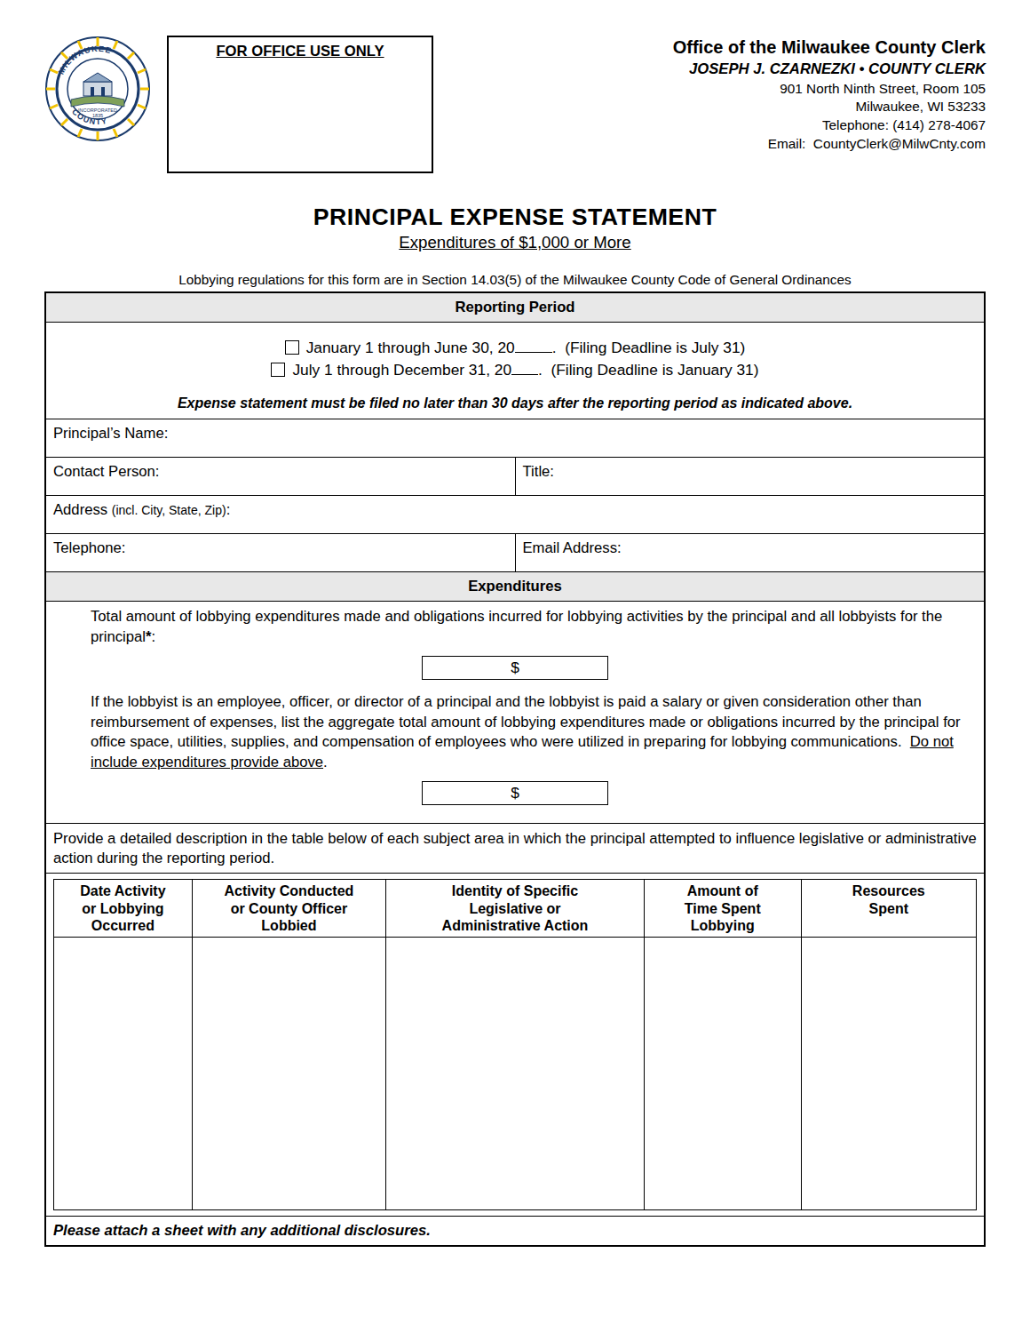MILWAUKEE COUNTY INCORPORATED 1835
FOR OFFICE USE ONLY
Office of the Milwaukee County Clerk
JOSEPH J. CZARNEZKI • COUNTY CLERK
901 North Ninth Street, Room 105
Milwaukee, WI 53233
Telephone: (414) 278-4067
Email: CountyClerk@MilwCnty.com
PRINCIPAL EXPENSE STATEMENT
Expenditures of $1,000 or More
Lobbying regulations for this form are in Section 14.03(5) of the Milwaukee County Code of General Ordinances
| Reporting Period |
| January 1 through June 30, 20 . (Filing Deadline is July 31) July 1 through December 31, 20 . (Filing Deadline is January 31) Expense statement must be filed no later than 30 days after the reporting period as indicated above. |
| Principal’s Name: |
| Contact Person: | Title: |
| Address (incl. City, State, Zip) : |
| Telephone: | Email Address: |
| Expenditures |
| Total amount of lobbying expenditures made and obligations incurred for lobbying activities by the principal and all lobbyists for the principal * : $ If the lobbyist is an employee, officer, or director of a principal and the lobbyist is paid a salary or given consideration other than reimbursement of expenses, list the aggregate total amount of lobbying expenditures made or obligations incurred by the principal for office space, utilities, supplies, and compensation of employees who were utilized in preparing for lobbying communications. Do not include expenditures provide above . $ |
| Provide a detailed description in the table below of each subject area in which the principal attempted to influence legislative or administrative action during the reporting period. |
| / Date Activity or Lobbying Occurred / Activity Conducted or County Officer Lobbied / Identity of Specific Legislative or Administrative Action / Amount of Time Spent Lobbying / Resources Spent / / --- / --- / --- / --- / --- / |
| Please attach a sheet with any additional disclosures. |